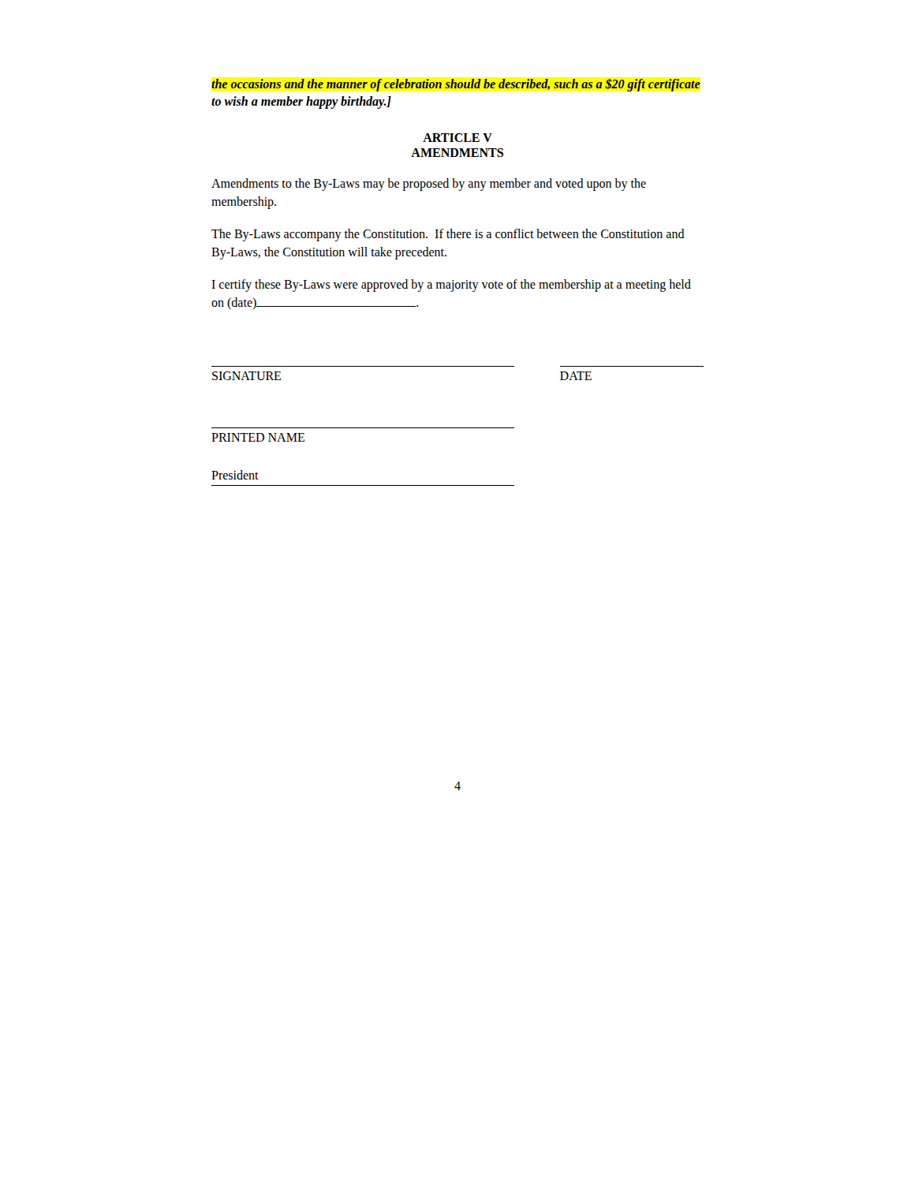the occasions and the manner of celebration should be described, such as a $20 gift certificate to wish a member happy birthday.]
ARTICLE V AMENDMENTS
Amendments to the By-Laws may be proposed by any member and voted upon by the membership.
The By-Laws accompany the Constitution. If there is a conflict between the Constitution and By-Laws, the Constitution will take precedent.
I certify these By-Laws were approved by a majority vote of the membership at a meeting held on (date) .
SIGNATURE
DATE
PRINTED NAME
President
4